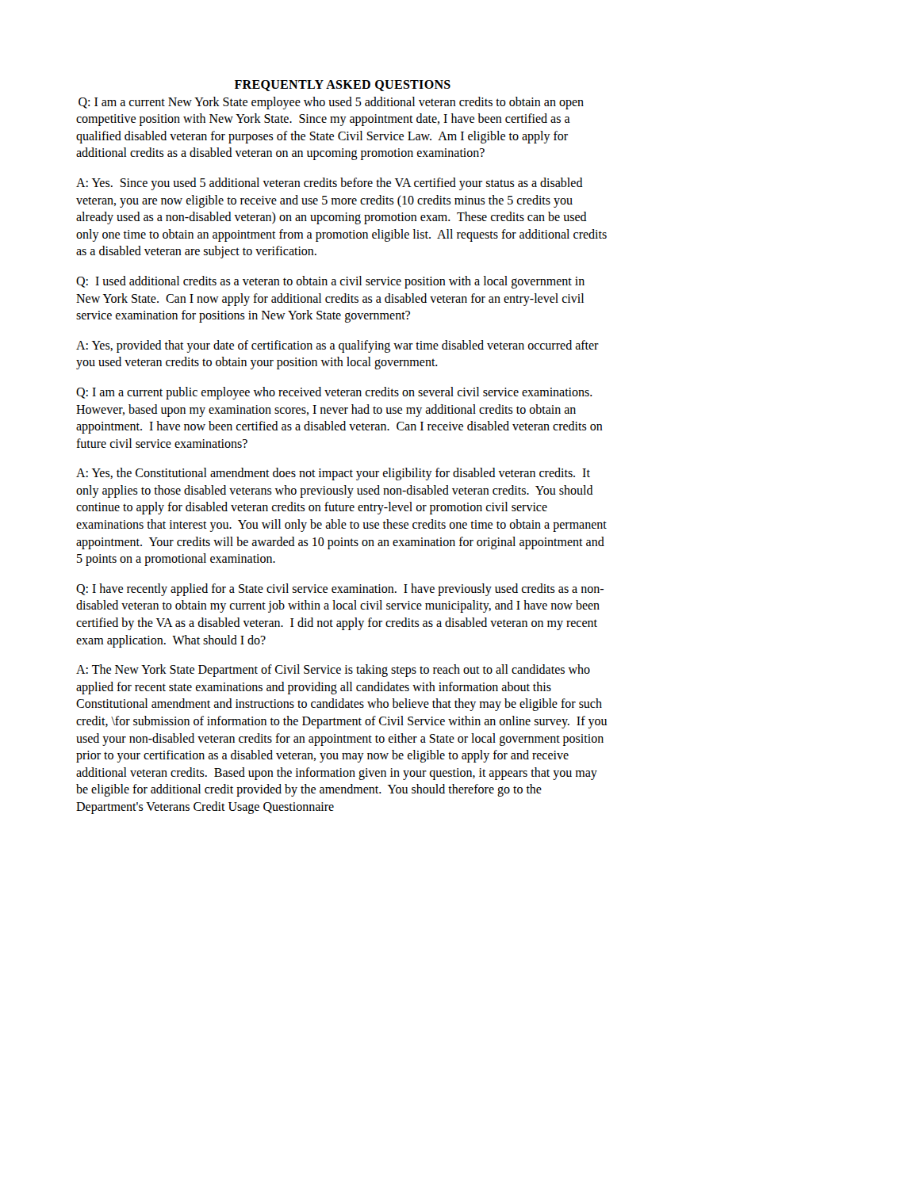FREQUENTLY ASKED QUESTIONS
Q: I am a current New York State employee who used 5 additional veteran credits to obtain an open competitive position with New York State. Since my appointment date, I have been certified as a qualified disabled veteran for purposes of the State Civil Service Law. Am I eligible to apply for additional credits as a disabled veteran on an upcoming promotion examination?
A: Yes. Since you used 5 additional veteran credits before the VA certified your status as a disabled veteran, you are now eligible to receive and use 5 more credits (10 credits minus the 5 credits you already used as a non-disabled veteran) on an upcoming promotion exam. These credits can be used only one time to obtain an appointment from a promotion eligible list. All requests for additional credits as a disabled veteran are subject to verification.
Q: I used additional credits as a veteran to obtain a civil service position with a local government in New York State. Can I now apply for additional credits as a disabled veteran for an entry-level civil service examination for positions in New York State government?
A: Yes, provided that your date of certification as a qualifying war time disabled veteran occurred after you used veteran credits to obtain your position with local government.
Q: I am a current public employee who received veteran credits on several civil service examinations. However, based upon my examination scores, I never had to use my additional credits to obtain an appointment. I have now been certified as a disabled veteran. Can I receive disabled veteran credits on future civil service examinations?
A: Yes, the Constitutional amendment does not impact your eligibility for disabled veteran credits. It only applies to those disabled veterans who previously used non-disabled veteran credits. You should continue to apply for disabled veteran credits on future entry-level or promotion civil service examinations that interest you. You will only be able to use these credits one time to obtain a permanent appointment. Your credits will be awarded as 10 points on an examination for original appointment and 5 points on a promotional examination.
Q: I have recently applied for a State civil service examination. I have previously used credits as a non-disabled veteran to obtain my current job within a local civil service municipality, and I have now been certified by the VA as a disabled veteran. I did not apply for credits as a disabled veteran on my recent exam application. What should I do?
A: The New York State Department of Civil Service is taking steps to reach out to all candidates who applied for recent state examinations and providing all candidates with information about this Constitutional amendment and instructions to candidates who believe that they may be eligible for such credit, \for submission of information to the Department of Civil Service within an online survey. If you used your non-disabled veteran credits for an appointment to either a State or local government position prior to your certification as a disabled veteran, you may now be eligible to apply for and receive additional veteran credits. Based upon the information given in your question, it appears that you may be eligible for additional credit provided by the amendment. You should therefore go to the Department's Veterans Credit Usage Questionnaire